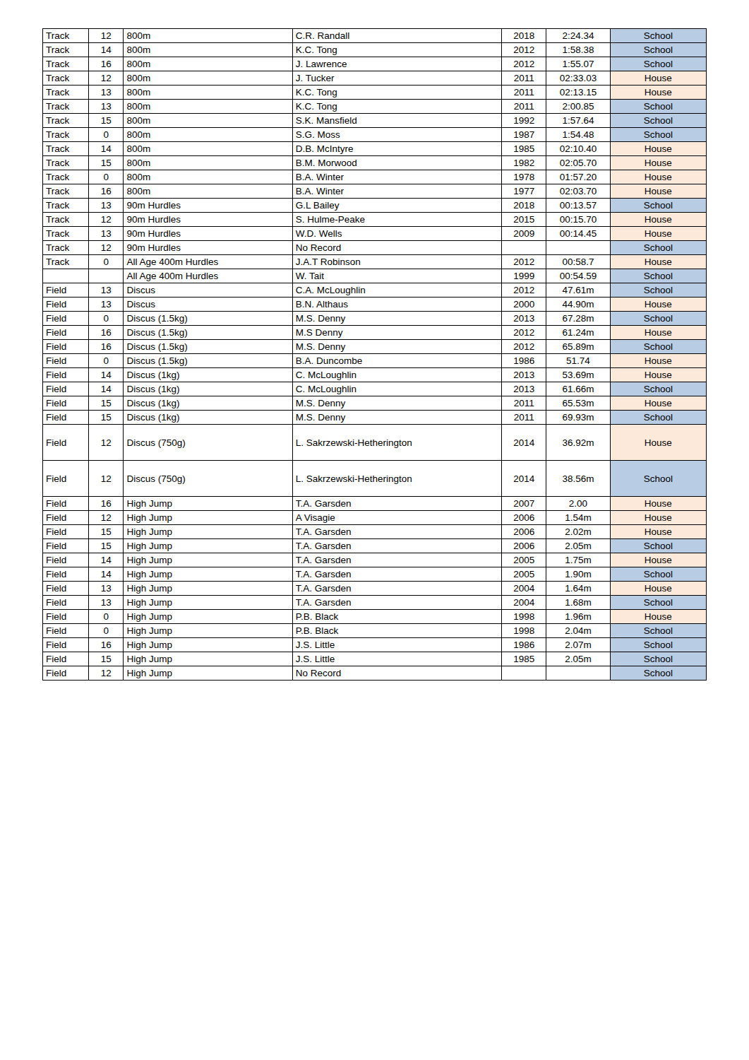| Track | 12 | 800m | C.R. Randall | 2018 | 2:24.34 | School |
| Track | 14 | 800m | K.C. Tong | 2012 | 1:58.38 | School |
| Track | 16 | 800m | J. Lawrence | 2012 | 1:55.07 | School |
| Track | 12 | 800m | J. Tucker | 2011 | 02:33.03 | House |
| Track | 13 | 800m | K.C. Tong | 2011 | 02:13.15 | House |
| Track | 13 | 800m | K.C. Tong | 2011 | 2:00.85 | School |
| Track | 15 | 800m | S.K. Mansfield | 1992 | 1:57.64 | School |
| Track | 0 | 800m | S.G. Moss | 1987 | 1:54.48 | School |
| Track | 14 | 800m | D.B. McIntyre | 1985 | 02:10.40 | House |
| Track | 15 | 800m | B.M. Morwood | 1982 | 02:05.70 | House |
| Track | 0 | 800m | B.A. Winter | 1978 | 01:57.20 | House |
| Track | 16 | 800m | B.A. Winter | 1977 | 02:03.70 | House |
| Track | 13 | 90m Hurdles | G.L Bailey | 2018 | 00:13.57 | School |
| Track | 12 | 90m Hurdles | S. Hulme-Peake | 2015 | 00:15.70 | House |
| Track | 13 | 90m Hurdles | W.D. Wells | 2009 | 00:14.45 | House |
| Track | 12 | 90m Hurdles | No Record | | | School |
| Track | 0 | All Age 400m Hurdles | J.A.T Robinson | 2012 | 00:58.7 | House |
| | | All Age 400m Hurdles | W. Tait | 1999 | 00:54.59 | School |
| Field | 13 | Discus | C.A. McLoughlin | 2012 | 47.61m | School |
| Field | 13 | Discus | B.N. Althaus | 2000 | 44.90m | House |
| Field | 0 | Discus (1.5kg) | M.S. Denny | 2013 | 67.28m | School |
| Field | 16 | Discus (1.5kg) | M.S Denny | 2012 | 61.24m | House |
| Field | 16 | Discus (1.5kg) | M.S. Denny | 2012 | 65.89m | School |
| Field | 0 | Discus (1.5kg) | B.A. Duncombe | 1986 | 51.74 | House |
| Field | 14 | Discus (1kg) | C. McLoughlin | 2013 | 53.69m | House |
| Field | 14 | Discus (1kg) | C. McLoughlin | 2013 | 61.66m | School |
| Field | 15 | Discus (1kg) | M.S. Denny | 2011 | 65.53m | House |
| Field | 15 | Discus (1kg) | M.S. Denny | 2011 | 69.93m | School |
| Field | 12 | Discus (750g) | L. Sakrzewski-Hetherington | 2014 | 36.92m | House |
| Field | 12 | Discus (750g) | L. Sakrzewski-Hetherington | 2014 | 38.56m | School |
| Field | 16 | High Jump | T.A. Garsden | 2007 | 2.00 | House |
| Field | 12 | High Jump | A Visagie | 2006 | 1.54m | House |
| Field | 15 | High Jump | T.A. Garsden | 2006 | 2.02m | House |
| Field | 15 | High Jump | T.A. Garsden | 2006 | 2.05m | School |
| Field | 14 | High Jump | T.A. Garsden | 2005 | 1.75m | House |
| Field | 14 | High Jump | T.A. Garsden | 2005 | 1.90m | School |
| Field | 13 | High Jump | T.A. Garsden | 2004 | 1.64m | House |
| Field | 13 | High Jump | T.A. Garsden | 2004 | 1.68m | School |
| Field | 0 | High Jump | P.B. Black | 1998 | 1.96m | House |
| Field | 0 | High Jump | P.B. Black | 1998 | 2.04m | School |
| Field | 16 | High Jump | J.S. Little | 1986 | 2.07m | School |
| Field | 15 | High Jump | J.S. Little | 1985 | 2.05m | School |
| Field | 12 | High Jump | No Record | | | School |